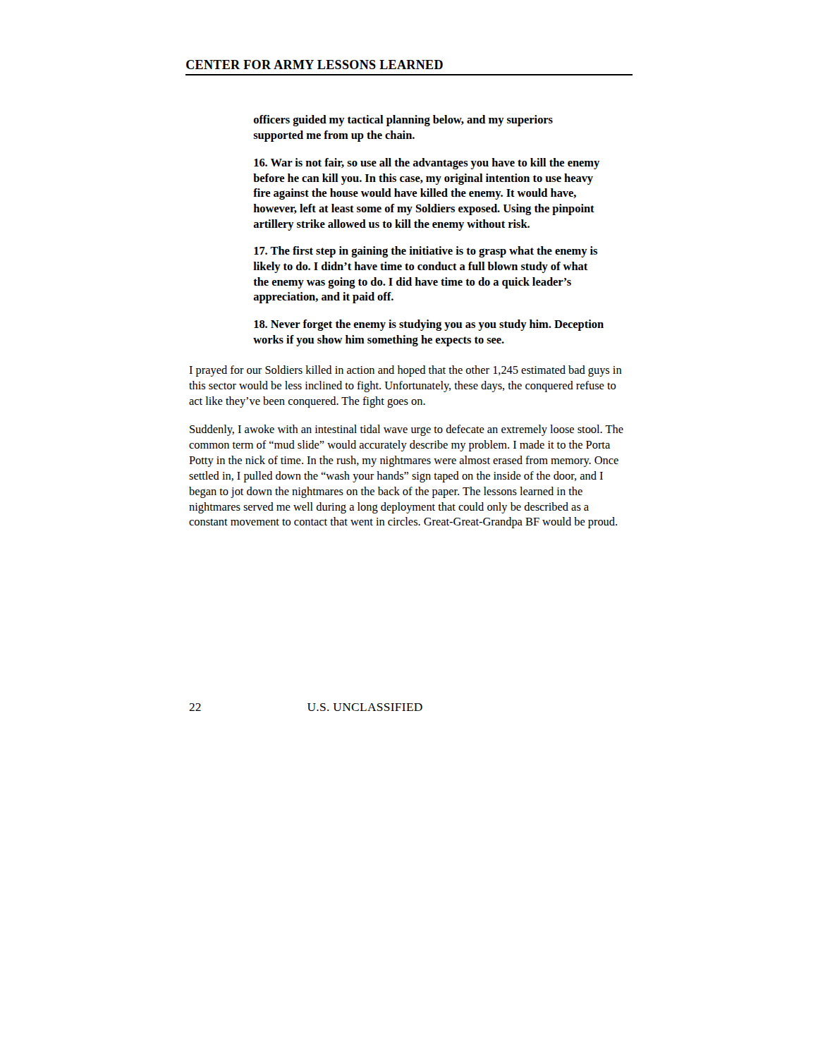CENTER FOR ARMY LESSONS LEARNED
officers guided my tactical planning below, and my superiors supported me from up the chain.
16. War is not fair, so use all the advantages you have to kill the enemy before he can kill you. In this case, my original intention to use heavy fire against the house would have killed the enemy. It would have, however, left at least some of my Soldiers exposed. Using the pinpoint artillery strike allowed us to kill the enemy without risk.
17. The first step in gaining the initiative is to grasp what the enemy is likely to do. I didn’t have time to conduct a full blown study of what the enemy was going to do. I did have time to do a quick leader’s appreciation, and it paid off.
18. Never forget the enemy is studying you as you study him. Deception works if you show him something he expects to see.
I prayed for our Soldiers killed in action and hoped that the other 1,245 estimated bad guys in this sector would be less inclined to fight. Unfortunately, these days, the conquered refuse to act like they’ve been conquered. The fight goes on.
Suddenly, I awoke with an intestinal tidal wave urge to defecate an extremely loose stool. The common term of “mud slide” would accurately describe my problem. I made it to the Porta Potty in the nick of time. In the rush, my nightmares were almost erased from memory. Once settled in, I pulled down the “wash your hands” sign taped on the inside of the door, and I began to jot down the nightmares on the back of the paper. The lessons learned in the nightmares served me well during a long deployment that could only be described as a constant movement to contact that went in circles. Great-Great-Grandpa BF would be proud.
22 U.S. UNCLASSIFIED